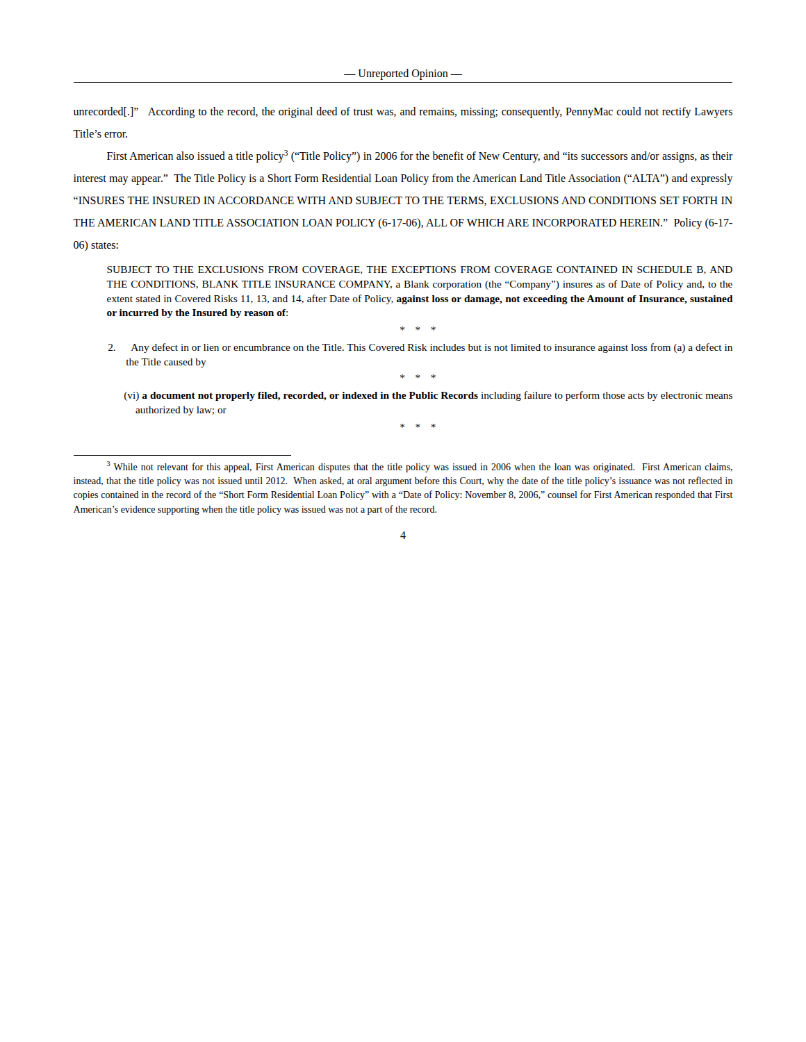— Unreported Opinion —
unrecorded[.]” According to the record, the original deed of trust was, and remains, missing; consequently, PennyMac could not rectify Lawyers Title’s error.
First American also issued a title policy3 (“Title Policy”) in 2006 for the benefit of New Century, and “its successors and/or assigns, as their interest may appear.” The Title Policy is a Short Form Residential Loan Policy from the American Land Title Association (“ALTA”) and expressly “INSURES THE INSURED IN ACCORDANCE WITH AND SUBJECT TO THE TERMS, EXCLUSIONS AND CONDITIONS SET FORTH IN THE AMERICAN LAND TITLE ASSOCIATION LOAN POLICY (6-17-06), ALL OF WHICH ARE INCORPORATED HEREIN.” Policy (6-17-06) states:
SUBJECT TO THE EXCLUSIONS FROM COVERAGE, THE EXCEPTIONS FROM COVERAGE CONTAINED IN SCHEDULE B, AND THE CONDITIONS, BLANK TITLE INSURANCE COMPANY, a Blank corporation (the “Company”) insures as of Date of Policy and, to the extent stated in Covered Risks 11, 13, and 14, after Date of Policy, against loss or damage, not exceeding the Amount of Insurance, sustained or incurred by the Insured by reason of:
* * *
2. Any defect in or lien or encumbrance on the Title. This Covered Risk includes but is not limited to insurance against loss from (a) a defect in the Title caused by
* * *
(vi) a document not properly filed, recorded, or indexed in the Public Records including failure to perform those acts by electronic means authorized by law; or
* * *
3 While not relevant for this appeal, First American disputes that the title policy was issued in 2006 when the loan was originated. First American claims, instead, that the title policy was not issued until 2012. When asked, at oral argument before this Court, why the date of the title policy’s issuance was not reflected in copies contained in the record of the “Short Form Residential Loan Policy” with a “Date of Policy: November 8, 2006,” counsel for First American responded that First American’s evidence supporting when the title policy was issued was not a part of the record.
4